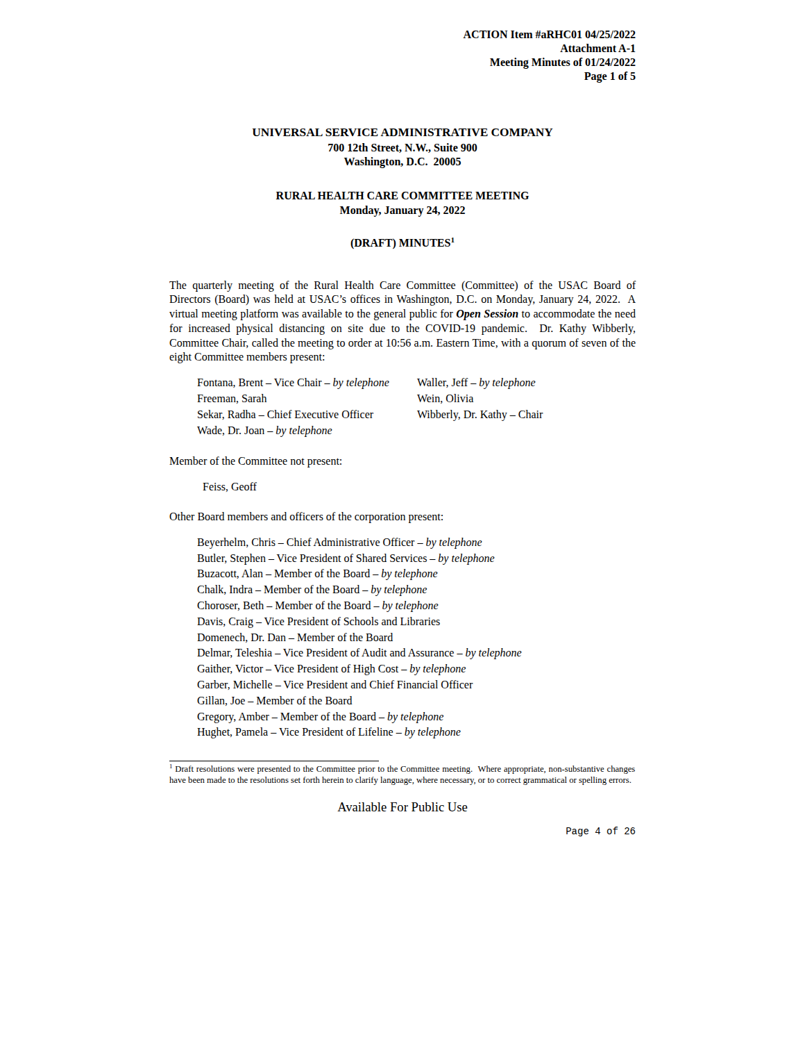ACTION Item #aRHC01 04/25/2022
Attachment A-1
Meeting Minutes of 01/24/2022
Page 1 of 5
UNIVERSAL SERVICE ADMINISTRATIVE COMPANY
700 12th Street, N.W., Suite 900
Washington, D.C. 20005
RURAL HEALTH CARE COMMITTEE MEETING
Monday, January 24, 2022
(DRAFT) MINUTES1
The quarterly meeting of the Rural Health Care Committee (Committee) of the USAC Board of Directors (Board) was held at USAC’s offices in Washington, D.C. on Monday, January 24, 2022. A virtual meeting platform was available to the general public for Open Session to accommodate the need for increased physical distancing on site due to the COVID-19 pandemic. Dr. Kathy Wibberly, Committee Chair, called the meeting to order at 10:56 a.m. Eastern Time, with a quorum of seven of the eight Committee members present:
| Fontana, Brent – Vice Chair – by telephone | Waller, Jeff – by telephone |
| Freeman, Sarah | Wein, Olivia |
| Sekar, Radha – Chief Executive Officer | Wibberly, Dr. Kathy – Chair |
| Wade, Dr. Joan – by telephone | |
Member of the Committee not present:
Feiss, Geoff
Other Board members and officers of the corporation present:
Beyerhelm, Chris – Chief Administrative Officer – by telephone
Butler, Stephen – Vice President of Shared Services – by telephone
Buzacott, Alan – Member of the Board – by telephone
Chalk, Indra – Member of the Board – by telephone
Choroser, Beth – Member of the Board – by telephone
Davis, Craig – Vice President of Schools and Libraries
Domenech, Dr. Dan – Member of the Board
Delmar, Teleshia – Vice President of Audit and Assurance – by telephone
Gaither, Victor – Vice President of High Cost – by telephone
Garber, Michelle – Vice President and Chief Financial Officer
Gillan, Joe – Member of the Board
Gregory, Amber – Member of the Board – by telephone
Hughet, Pamela – Vice President of Lifeline – by telephone
1 Draft resolutions were presented to the Committee prior to the Committee meeting. Where appropriate, non-substantive changes have been made to the resolutions set forth herein to clarify language, where necessary, or to correct grammatical or spelling errors.
Available For Public Use
Page 4 of 26